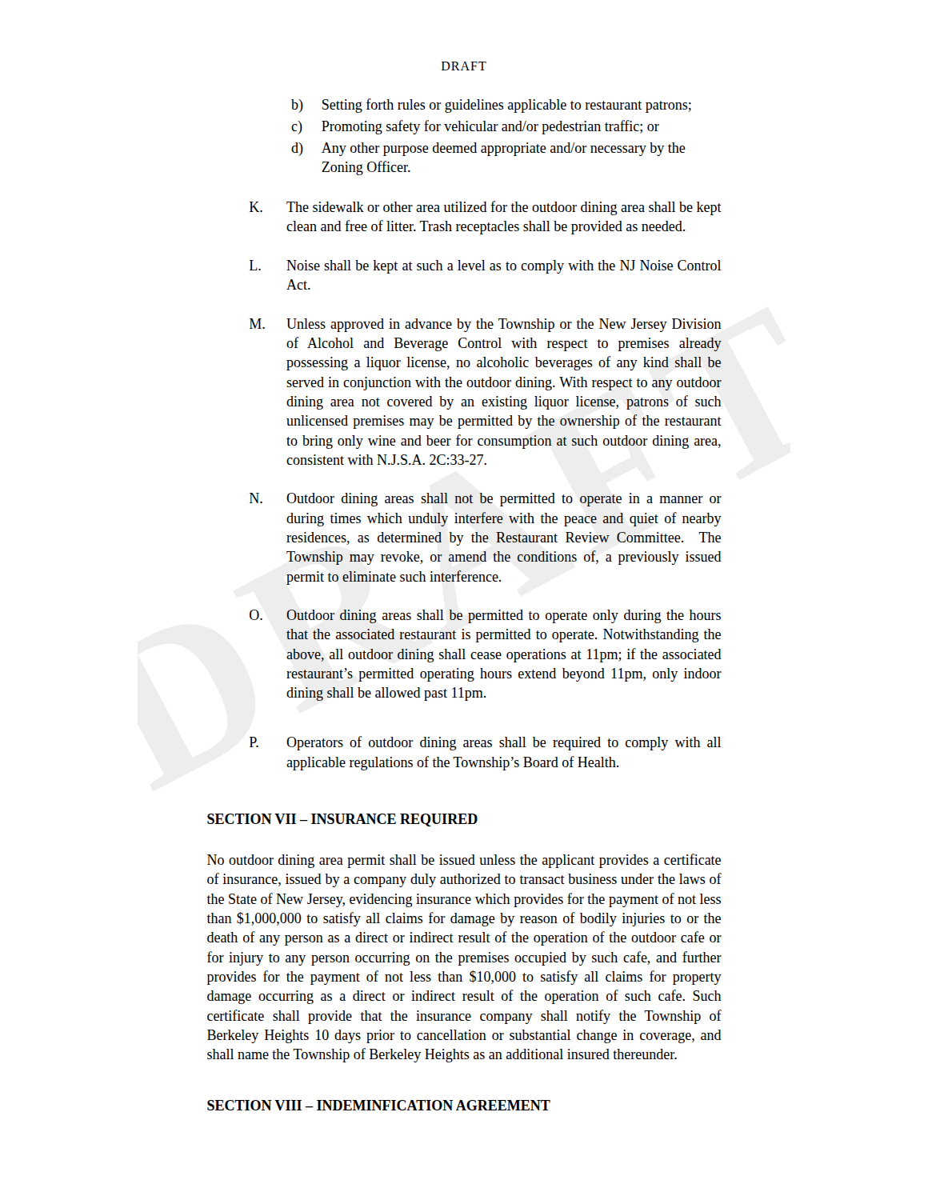DRAFT
DRAFT
b) Setting forth rules or guidelines applicable to restaurant patrons;
c) Promoting safety for vehicular and/or pedestrian traffic; or
d) Any other purpose deemed appropriate and/or necessary by the Zoning Officer.
K. The sidewalk or other area utilized for the outdoor dining area shall be kept clean and free of litter. Trash receptacles shall be provided as needed.
L. Noise shall be kept at such a level as to comply with the NJ Noise Control Act.
M. Unless approved in advance by the Township or the New Jersey Division of Alcohol and Beverage Control with respect to premises already possessing a liquor license, no alcoholic beverages of any kind shall be served in conjunction with the outdoor dining. With respect to any outdoor dining area not covered by an existing liquor license, patrons of such unlicensed premises may be permitted by the ownership of the restaurant to bring only wine and beer for consumption at such outdoor dining area, consistent with N.J.S.A. 2C:33-27.
N. Outdoor dining areas shall not be permitted to operate in a manner or during times which unduly interfere with the peace and quiet of nearby residences, as determined by the Restaurant Review Committee. The Township may revoke, or amend the conditions of, a previously issued permit to eliminate such interference.
O. Outdoor dining areas shall be permitted to operate only during the hours that the associated restaurant is permitted to operate. Notwithstanding the above, all outdoor dining shall cease operations at 11pm; if the associated restaurant’s permitted operating hours extend beyond 11pm, only indoor dining shall be allowed past 11pm.
P. Operators of outdoor dining areas shall be required to comply with all applicable regulations of the Township’s Board of Health.
SECTION VII – INSURANCE REQUIRED
No outdoor dining area permit shall be issued unless the applicant provides a certificate of insurance, issued by a company duly authorized to transact business under the laws of the State of New Jersey, evidencing insurance which provides for the payment of not less than $1,000,000 to satisfy all claims for damage by reason of bodily injuries to or the death of any person as a direct or indirect result of the operation of the outdoor cafe or for injury to any person occurring on the premises occupied by such cafe, and further provides for the payment of not less than $10,000 to satisfy all claims for property damage occurring as a direct or indirect result of the operation of such cafe. Such certificate shall provide that the insurance company shall notify the Township of Berkeley Heights 10 days prior to cancellation or substantial change in coverage, and shall name the Township of Berkeley Heights as an additional insured thereunder.
SECTION VIII – INDEMINFICATION AGREEMENT